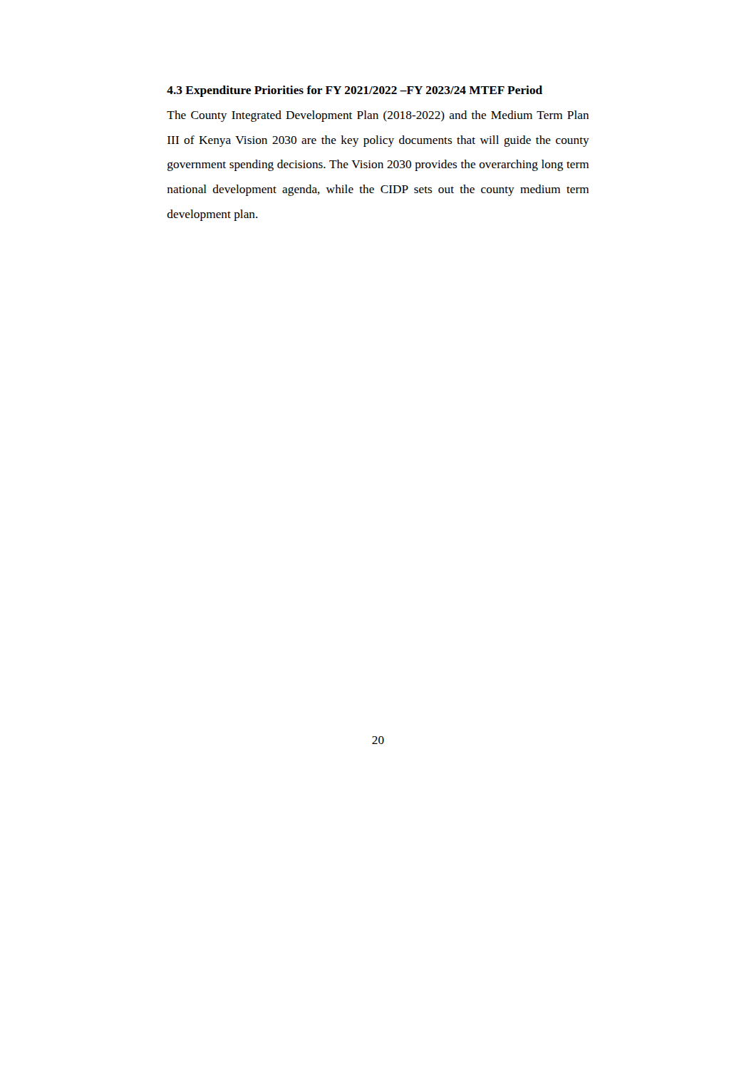4.3 Expenditure Priorities for FY 2021/2022 –FY 2023/24 MTEF Period
The County Integrated Development Plan (2018-2022) and the Medium Term Plan III of Kenya Vision 2030 are the key policy documents that will guide the county government spending decisions. The Vision 2030 provides the overarching long term national development agenda, while the CIDP sets out the county medium term development plan.
20